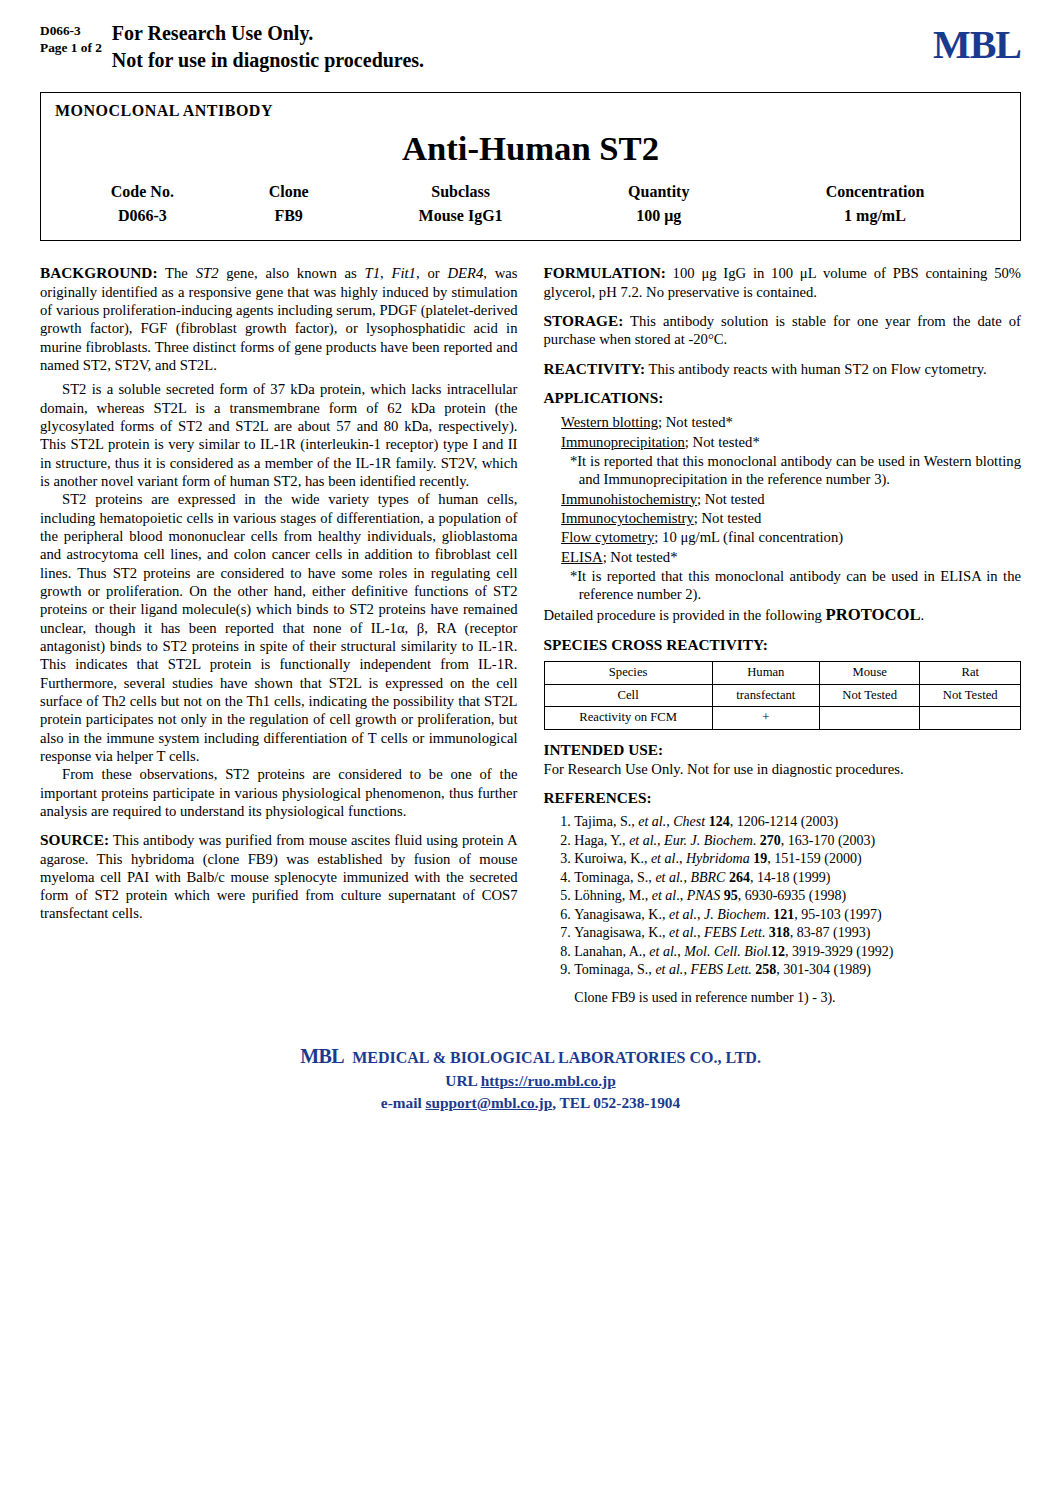D066-3
Page 1 of 2
For Research Use Only.
Not for use in diagnostic procedures.
MBL
MONOCLONAL ANTIBODY
Anti-Human ST2
| Code No. | Clone | Subclass | Quantity | Concentration |
| --- | --- | --- | --- | --- |
| D066-3 | FB9 | Mouse IgG1 | 100 μg | 1 mg/mL |
BACKGROUND:
The ST2 gene, also known as T1, Fit1, or DER4, was originally identified as a responsive gene that was highly induced by stimulation of various proliferation-inducing agents including serum, PDGF (platelet-derived growth factor), FGF (fibroblast growth factor), or lysophosphatidic acid in murine fibroblasts. Three distinct forms of gene products have been reported and named ST2, ST2V, and ST2L.
ST2 is a soluble secreted form of 37 kDa protein, which lacks intracellular domain, whereas ST2L is a transmembrane form of 62 kDa protein (the glycosylated forms of ST2 and ST2L are about 57 and 80 kDa, respectively). This ST2L protein is very similar to IL-1R (interleukin-1 receptor) type I and II in structure, thus it is considered as a member of the IL-1R family. ST2V, which is another novel variant form of human ST2, has been identified recently.
ST2 proteins are expressed in the wide variety types of human cells, including hematopoietic cells in various stages of differentiation, a population of the peripheral blood mononuclear cells from healthy individuals, glioblastoma and astrocytoma cell lines, and colon cancer cells in addition to fibroblast cell lines. Thus ST2 proteins are considered to have some roles in regulating cell growth or proliferation. On the other hand, either definitive functions of ST2 proteins or their ligand molecule(s) which binds to ST2 proteins have remained unclear, though it has been reported that none of IL-1α, β, RA (receptor antagonist) binds to ST2 proteins in spite of their structural similarity to IL-1R. This indicates that ST2L protein is functionally independent from IL-1R. Furthermore, several studies have shown that ST2L is expressed on the cell surface of Th2 cells but not on the Th1 cells, indicating the possibility that ST2L protein participates not only in the regulation of cell growth or proliferation, but also in the immune system including differentiation of T cells or immunological response via helper T cells.
From these observations, ST2 proteins are considered to be one of the important proteins participate in various physiological phenomenon, thus further analysis are required to understand its physiological functions.
SOURCE:
This antibody was purified from mouse ascites fluid using protein A agarose. This hybridoma (clone FB9) was established by fusion of mouse myeloma cell PAI with Balb/c mouse splenocyte immunized with the secreted form of ST2 protein which were purified from culture supernatant of COS7 transfectant cells.
FORMULATION:
100 μg IgG in 100 μL volume of PBS containing 50% glycerol, pH 7.2. No preservative is contained.
STORAGE:
This antibody solution is stable for one year from the date of purchase when stored at -20°C.
REACTIVITY:
This antibody reacts with human ST2 on Flow cytometry.
APPLICATIONS:
Western blotting; Not tested*
Immunoprecipitation; Not tested*
*It is reported that this monoclonal antibody can be used in Western blotting and Immunoprecipitation in the reference number 3).
Immunohistochemistry; Not tested
Immunocytochemistry; Not tested
Flow cytometry; 10 μg/mL (final concentration)
ELISA; Not tested*
*It is reported that this monoclonal antibody can be used in ELISA in the reference number 2).
Detailed procedure is provided in the following PROTOCOL.
SPECIES CROSS REACTIVITY:
| Species | Human | Mouse | Rat |
| Cell | transfectant | Not Tested | Not Tested |
| Reactivity on FCM | + | | |
INTENDED USE:
For Research Use Only. Not for use in diagnostic procedures.
REFERENCES:
Tajima, S., et al., Chest 124, 1206-1214 (2003)
Haga, Y., et al., Eur. J. Biochem. 270, 163-170 (2003)
Kuroiwa, K., et al., Hybridoma 19, 151-159 (2000)
Tominaga, S., et al., BBRC 264, 14-18 (1999)
Löhning, M., et al., PNAS 95, 6930-6935 (1998)
Yanagisawa, K., et al., J. Biochem. 121, 95-103 (1997)
Yanagisawa, K., et al., FEBS Lett. 318, 83-87 (1993)
Lanahan, A., et al., Mol. Cell. Biol. 12, 3919-3929 (1992)
Tominaga, S., et al., FEBS Lett. 258, 301-304 (1989)
Clone FB9 is used in reference number 1) - 3).
MBL MEDICAL & BIOLOGICAL LABORATORIES CO., LTD.
URL https://ruo.mbl.co.jp
e-mail support@mbl.co.jp, TEL 052-238-1904